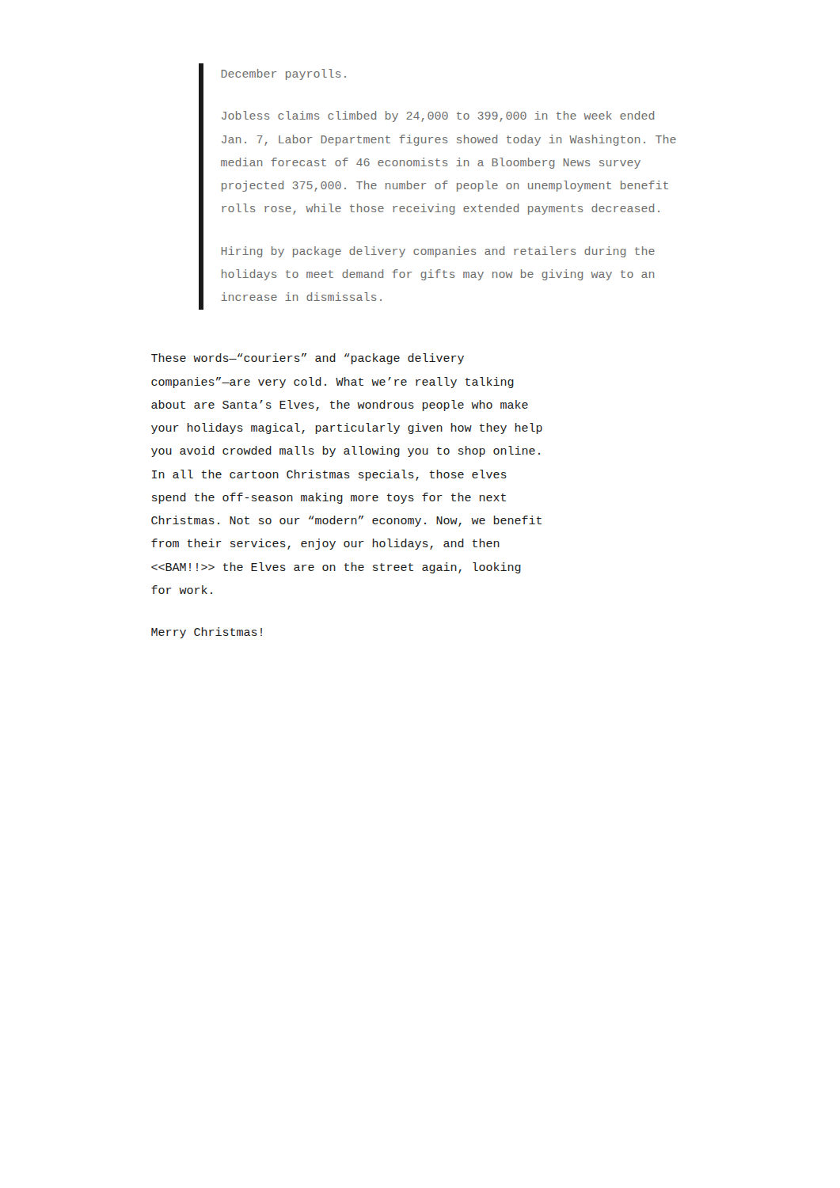December payrolls.
Jobless claims climbed by 24,000 to 399,000 in the week ended Jan. 7, Labor Department figures showed today in Washington. The median forecast of 46 economists in a Bloomberg News survey projected 375,000. The number of people on unemployment benefit rolls rose, while those receiving extended payments decreased.
Hiring by package delivery companies and retailers during the holidays to meet demand for gifts may now be giving way to an increase in dismissals.
These words—“couriers” and “package delivery companies”—are very cold. What we’re really talking about are Santa’s Elves, the wondrous people who make your holidays magical, particularly given how they help you avoid crowded malls by allowing you to shop online. In all the cartoon Christmas specials, those elves spend the off-season making more toys for the next Christmas. Not so our “modern” economy. Now, we benefit from their services, enjoy our holidays, and then <<BAM!!>> the Elves are on the street again, looking for work.
Merry Christmas!